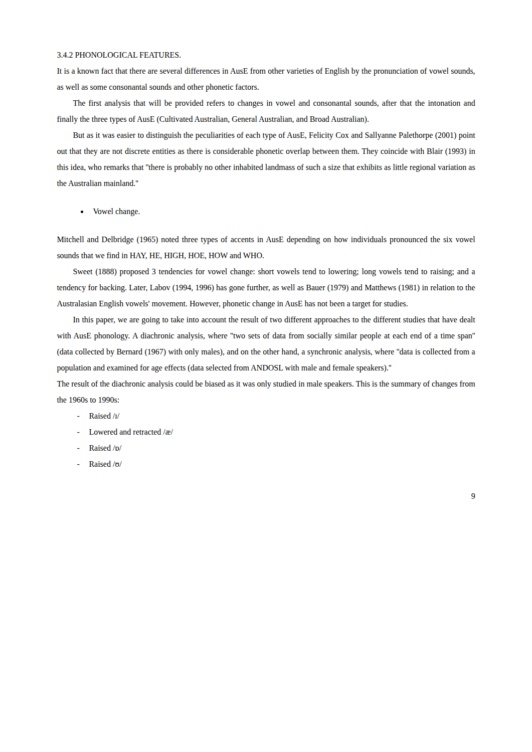3.4.2 PHONOLOGICAL FEATURES.
It is a known fact that there are several differences in AusE from other varieties of English by the pronunciation of vowel sounds, as well as some consonantal sounds and other phonetic factors.
The first analysis that will be provided refers to changes in vowel and consonantal sounds, after that the intonation and finally the three types of AusE (Cultivated Australian, General Australian, and Broad Australian).
But as it was easier to distinguish the peculiarities of each type of AusE, Felicity Cox and Sallyanne Palethorpe (2001) point out that they are not discrete entities as there is considerable phonetic overlap between them. They coincide with Blair (1993) in this idea, who remarks that ''there is probably no other inhabited landmass of such a size that exhibits as little regional variation as the Australian mainland.''
Vowel change.
Mitchell and Delbridge (1965) noted three types of accents in AusE depending on how individuals pronounced the six vowel sounds that we find in HAY, HE, HIGH, HOE, HOW and WHO.
Sweet (1888) proposed 3 tendencies for vowel change: short vowels tend to lowering; long vowels tend to raising; and a tendency for backing. Later, Labov (1994, 1996) has gone further, as well as Bauer (1979) and Matthews (1981) in relation to the Australasian English vowels' movement. However, phonetic change in AusE has not been a target for studies.
In this paper, we are going to take into account the result of two different approaches to the different studies that have dealt with AusE phonology. A diachronic analysis, where ''two sets of data from socially similar people at each end of a time span'' (data collected by Bernard (1967) with only males), and on the other hand, a synchronic analysis, where ''data is collected from a population and examined for age effects (data selected from ANDOSL with male and female speakers).''
The result of the diachronic analysis could be biased as it was only studied in male speakers. This is the summary of changes from the 1960s to 1990s:
Raised /ɪ/
Lowered and retracted /æ/
Raised /ɒ/
Raised /ʊ/
9